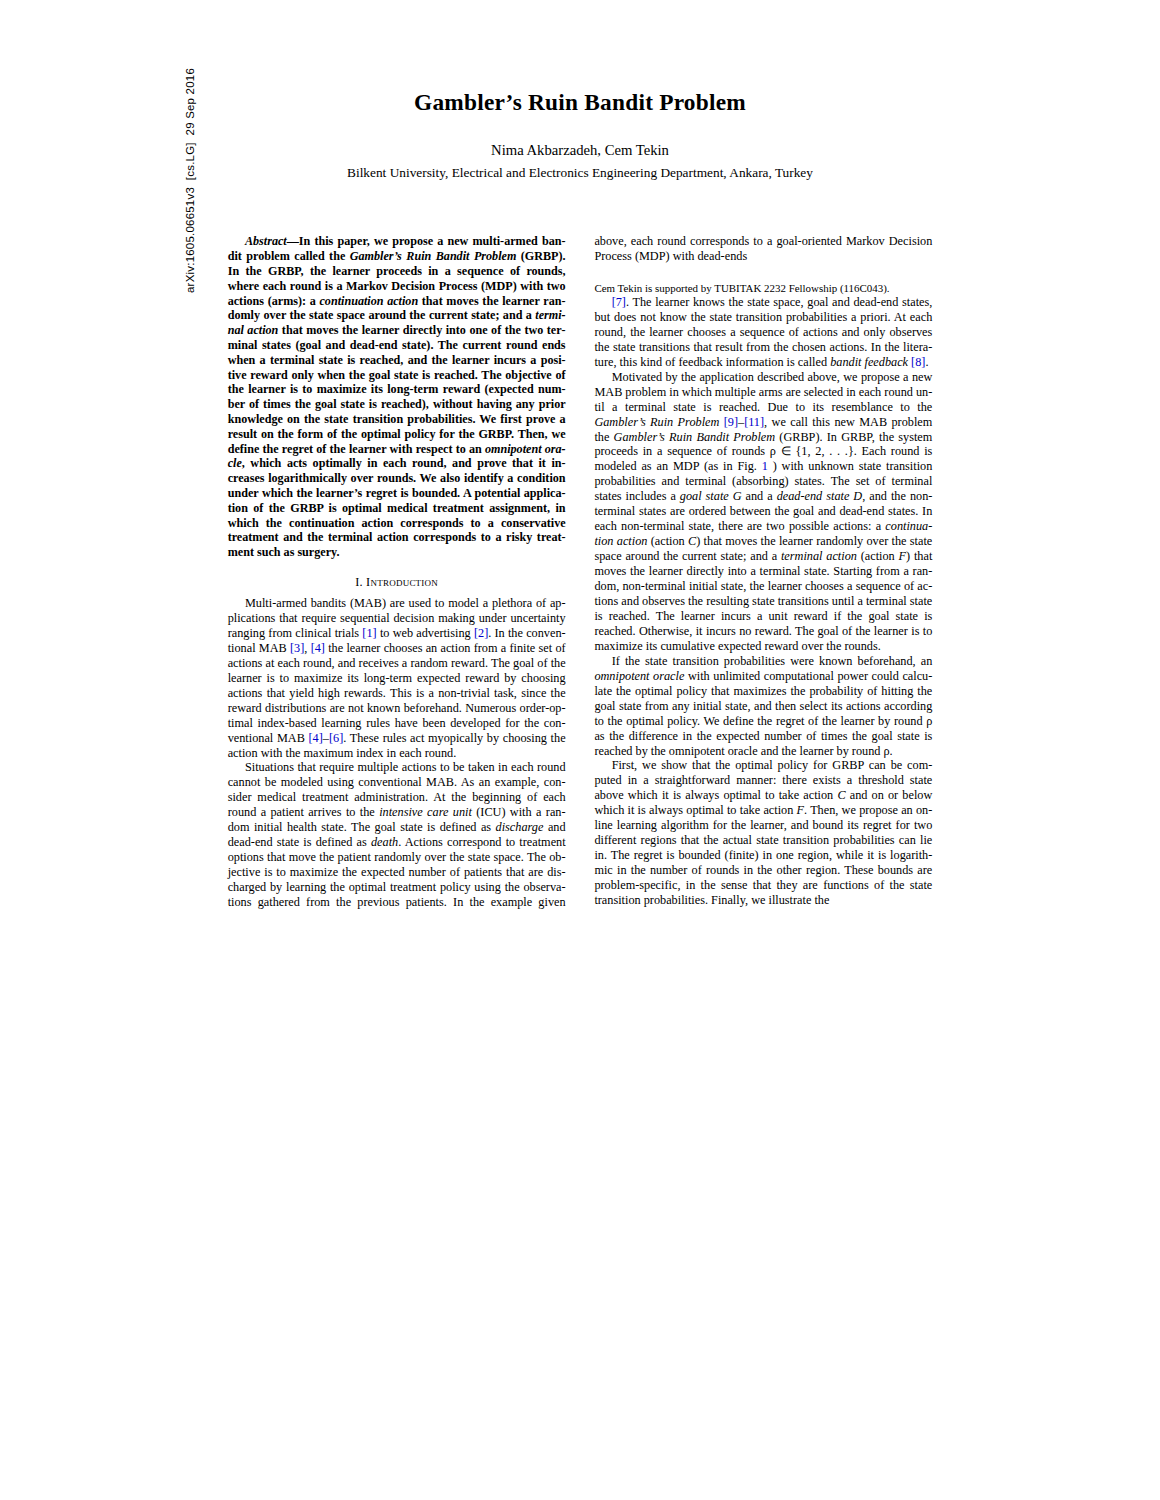arXiv:1605.06651v3 [cs.LG] 29 Sep 2016
Gambler’s Ruin Bandit Problem
Nima Akbarzadeh, Cem Tekin
Bilkent University, Electrical and Electronics Engineering Department, Ankara, Turkey
Abstract—In this paper, we propose a new multi-armed bandit problem called the Gambler’s Ruin Bandit Problem (GRBP). In the GRBP, the learner proceeds in a sequence of rounds, where each round is a Markov Decision Process (MDP) with two actions (arms): a continuation action that moves the learner randomly over the state space around the current state; and a terminal action that moves the learner directly into one of the two terminal states (goal and dead-end state). The current round ends when a terminal state is reached, and the learner incurs a positive reward only when the goal state is reached. The objective of the learner is to maximize its long-term reward (expected number of times the goal state is reached), without having any prior knowledge on the state transition probabilities. We first prove a result on the form of the optimal policy for the GRBP. Then, we define the regret of the learner with respect to an omnipotent oracle, which acts optimally in each round, and prove that it increases logarithmically over rounds. We also identify a condition under which the learner’s regret is bounded. A potential application of the GRBP is optimal medical treatment assignment, in which the continuation action corresponds to a conservative treatment and the terminal action corresponds to a risky treatment such as surgery.
I. Introduction
Multi-armed bandits (MAB) are used to model a plethora of applications that require sequential decision making under uncertainty ranging from clinical trials [1] to web advertising [2]. In the conventional MAB [3], [4] the learner chooses an action from a finite set of actions at each round, and receives a random reward. The goal of the learner is to maximize its long-term expected reward by choosing actions that yield high rewards. This is a non-trivial task, since the reward distributions are not known beforehand. Numerous order-optimal index-based learning rules have been developed for the conventional MAB [4]–[6]. These rules act myopically by choosing the action with the maximum index in each round.
Situations that require multiple actions to be taken in each round cannot be modeled using conventional MAB. As an example, consider medical treatment administration. At the beginning of each round a patient arrives to the intensive care unit (ICU) with a random initial health state. The goal state is defined as discharge and dead-end state is defined as death. Actions correspond to treatment options that move the patient randomly over the state space. The objective is to maximize the expected number of patients that are discharged by learning the optimal treatment policy using the observations gathered from the previous patients. In the example given above, each round corresponds to a goal-oriented Markov Decision Process (MDP) with dead-ends
Cem Tekin is supported by TUBITAK 2232 Fellowship (116C043).
[7]. The learner knows the state space, goal and dead-end states, but does not know the state transition probabilities a priori. At each round, the learner chooses a sequence of actions and only observes the state transitions that result from the chosen actions. In the literature, this kind of feedback information is called bandit feedback [8].
Motivated by the application described above, we propose a new MAB problem in which multiple arms are selected in each round until a terminal state is reached. Due to its resemblance to the Gambler’s Ruin Problem [9]–[11], we call this new MAB problem the Gambler’s Ruin Bandit Problem (GRBP). In GRBP, the system proceeds in a sequence of rounds ρ ∈ {1, 2, . . .}. Each round is modeled as an MDP (as in Fig. 1 ) with unknown state transition probabilities and terminal (absorbing) states. The set of terminal states includes a goal state G and a dead-end state D, and the non-terminal states are ordered between the goal and dead-end states. In each non-terminal state, there are two possible actions: a continuation action (action C) that moves the learner randomly over the state space around the current state; and a terminal action (action F) that moves the learner directly into a terminal state. Starting from a random, non-terminal initial state, the learner chooses a sequence of actions and observes the resulting state transitions until a terminal state is reached. The learner incurs a unit reward if the goal state is reached. Otherwise, it incurs no reward. The goal of the learner is to maximize its cumulative expected reward over the rounds.
If the state transition probabilities were known beforehand, an omnipotent oracle with unlimited computational power could calculate the optimal policy that maximizes the probability of hitting the goal state from any initial state, and then select its actions according to the optimal policy. We define the regret of the learner by round ρ as the difference in the expected number of times the goal state is reached by the omnipotent oracle and the learner by round ρ.
First, we show that the optimal policy for GRBP can be computed in a straightforward manner: there exists a threshold state above which it is always optimal to take action C and on or below which it is always optimal to take action F. Then, we propose an online learning algorithm for the learner, and bound its regret for two different regions that the actual state transition probabilities can lie in. The regret is bounded (finite) in one region, while it is logarithmic in the number of rounds in the other region. These bounds are problem-specific, in the sense that they are functions of the state transition probabilities. Finally, we illustrate the